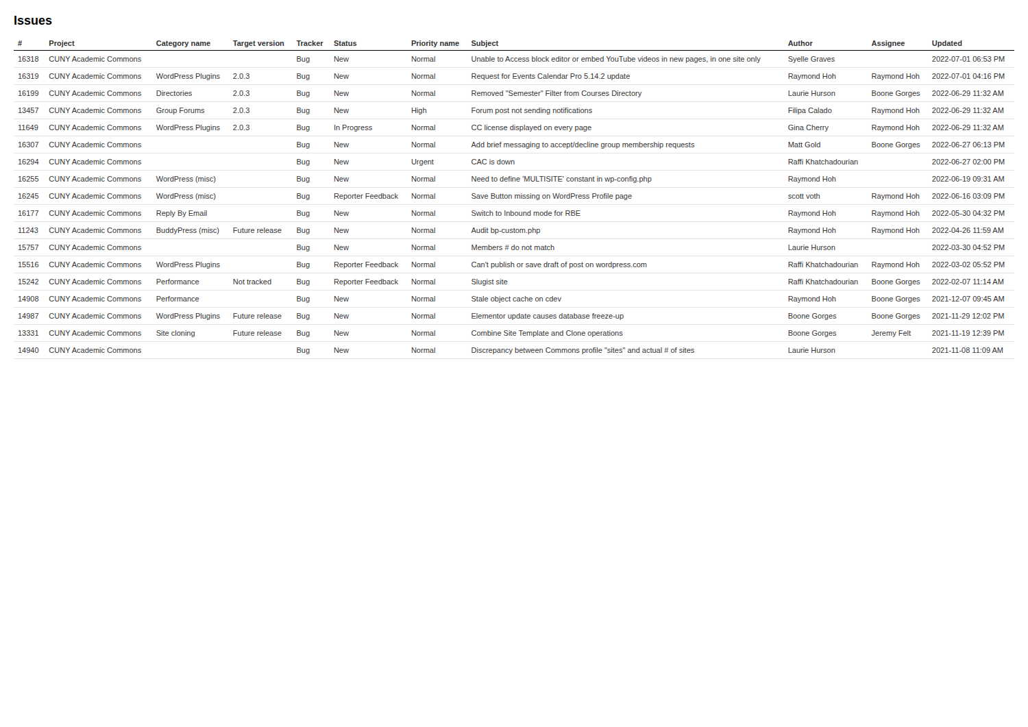Issues
| # | Project | Category name | Target version | Tracker | Status | Priority name | Subject | Author | Assignee | Updated |
| --- | --- | --- | --- | --- | --- | --- | --- | --- | --- | --- |
| 16318 | CUNY Academic Commons | | | Bug | New | Normal | Unable to Access block editor or embed YouTube videos in new pages, in one site only | Syelle Graves | | 2022-07-01 06:53 PM |
| 16319 | CUNY Academic Commons | WordPress Plugins | 2.0.3 | Bug | New | Normal | Request for Events Calendar Pro 5.14.2 update | Raymond Hoh | Raymond Hoh | 2022-07-01 04:16 PM |
| 16199 | CUNY Academic Commons | Directories | 2.0.3 | Bug | New | Normal | Removed "Semester" Filter from Courses Directory | Laurie Hurson | Boone Gorges | 2022-06-29 11:32 AM |
| 13457 | CUNY Academic Commons | Group Forums | 2.0.3 | Bug | New | High | Forum post not sending notifications | Filipa Calado | Raymond Hoh | 2022-06-29 11:32 AM |
| 11649 | CUNY Academic Commons | WordPress Plugins | 2.0.3 | Bug | In Progress | Normal | CC license displayed on every page | Gina Cherry | Raymond Hoh | 2022-06-29 11:32 AM |
| 16307 | CUNY Academic Commons | | | Bug | New | Normal | Add brief messaging to accept/decline group membership requests | Matt Gold | Boone Gorges | 2022-06-27 06:13 PM |
| 16294 | CUNY Academic Commons | | | Bug | New | Urgent | CAC is down | Raffi Khatchadourian | | 2022-06-27 02:00 PM |
| 16255 | CUNY Academic Commons | WordPress (misc) | | Bug | New | Normal | Need to define 'MULTISITE' constant in wp-config.php | Raymond Hoh | | 2022-06-19 09:31 AM |
| 16245 | CUNY Academic Commons | WordPress (misc) | | Bug | Reporter Feedback | Normal | Save Button missing on WordPress Profile page | scott voth | Raymond Hoh | 2022-06-16 03:09 PM |
| 16177 | CUNY Academic Commons | Reply By Email | | Bug | New | Normal | Switch to Inbound mode for RBE | Raymond Hoh | Raymond Hoh | 2022-05-30 04:32 PM |
| 11243 | CUNY Academic Commons | BuddyPress (misc) | Future release | Bug | New | Normal | Audit bp-custom.php | Raymond Hoh | Raymond Hoh | 2022-04-26 11:59 AM |
| 15757 | CUNY Academic Commons | | | Bug | New | Normal | Members # do not match | Laurie Hurson | | 2022-03-30 04:52 PM |
| 15516 | CUNY Academic Commons | WordPress Plugins | | Bug | Reporter Feedback | Normal | Can't publish or save draft of post on wordpress.com | Raffi Khatchadourian | Raymond Hoh | 2022-03-02 05:52 PM |
| 15242 | CUNY Academic Commons | Performance | Not tracked | Bug | Reporter Feedback | Normal | Slugist site | Raffi Khatchadourian | Boone Gorges | 2022-02-07 11:14 AM |
| 14908 | CUNY Academic Commons | Performance | | Bug | New | Normal | Stale object cache on cdev | Raymond Hoh | Boone Gorges | 2021-12-07 09:45 AM |
| 14987 | CUNY Academic Commons | WordPress Plugins | Future release | Bug | New | Normal | Elementor update causes database freeze-up | Boone Gorges | Boone Gorges | 2021-11-29 12:02 PM |
| 13331 | CUNY Academic Commons | Site cloning | Future release | Bug | New | Normal | Combine Site Template and Clone operations | Boone Gorges | Jeremy Felt | 2021-11-19 12:39 PM |
| 14940 | CUNY Academic Commons | | | Bug | New | Normal | Discrepancy between Commons profile "sites" and actual # of sites | Laurie Hurson | | 2021-11-08 11:09 AM |